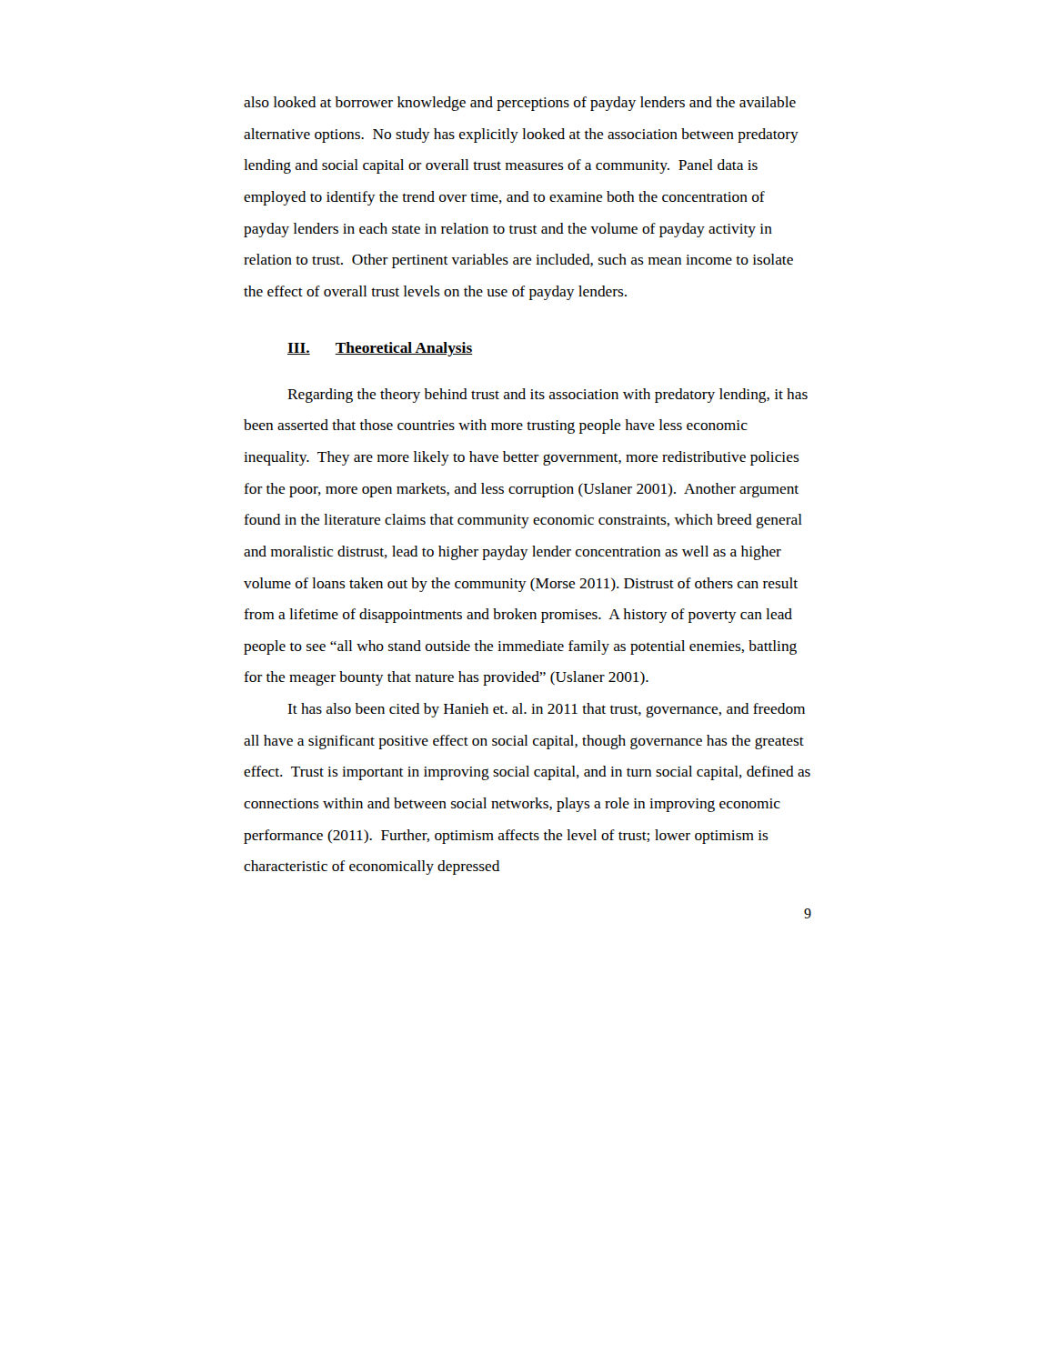also looked at borrower knowledge and perceptions of payday lenders and the available alternative options. No study has explicitly looked at the association between predatory lending and social capital or overall trust measures of a community. Panel data is employed to identify the trend over time, and to examine both the concentration of payday lenders in each state in relation to trust and the volume of payday activity in relation to trust. Other pertinent variables are included, such as mean income to isolate the effect of overall trust levels on the use of payday lenders.
III. Theoretical Analysis
Regarding the theory behind trust and its association with predatory lending, it has been asserted that those countries with more trusting people have less economic inequality. They are more likely to have better government, more redistributive policies for the poor, more open markets, and less corruption (Uslaner 2001). Another argument found in the literature claims that community economic constraints, which breed general and moralistic distrust, lead to higher payday lender concentration as well as a higher volume of loans taken out by the community (Morse 2011). Distrust of others can result from a lifetime of disappointments and broken promises. A history of poverty can lead people to see “all who stand outside the immediate family as potential enemies, battling for the meager bounty that nature has provided” (Uslaner 2001).
It has also been cited by Hanieh et. al. in 2011 that trust, governance, and freedom all have a significant positive effect on social capital, though governance has the greatest effect. Trust is important in improving social capital, and in turn social capital, defined as connections within and between social networks, plays a role in improving economic performance (2011). Further, optimism affects the level of trust; lower optimism is characteristic of economically depressed
9